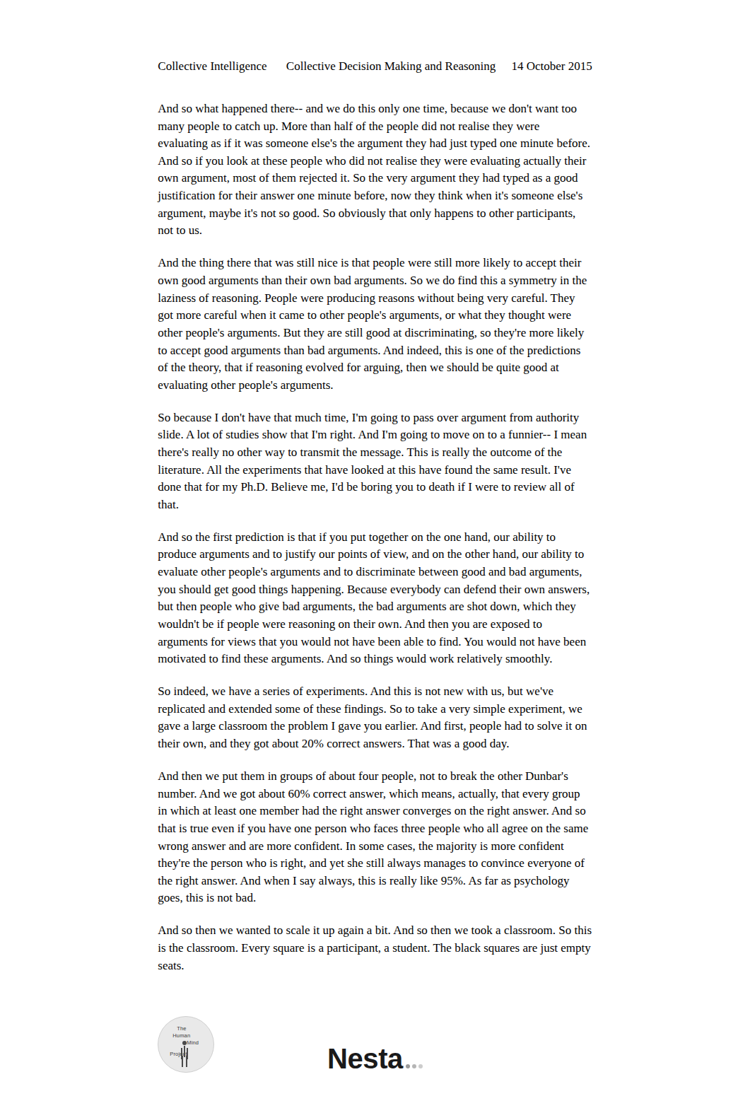Collective Intelligence Collective Decision Making and Reasoning
14 October 2015
And so what happened there-- and we do this only one time, because we don't want too many people to catch up. More than half of the people did not realise they were evaluating as if it was someone else's the argument they had just typed one minute before. And so if you look at these people who did not realise they were evaluating actually their own argument, most of them rejected it. So the very argument they had typed as a good justification for their answer one minute before, now they think when it's someone else's argument, maybe it's not so good. So obviously that only happens to other participants, not to us.
And the thing there that was still nice is that people were still more likely to accept their own good arguments than their own bad arguments. So we do find this a symmetry in the laziness of reasoning. People were producing reasons without being very careful. They got more careful when it came to other people's arguments, or what they thought were other people's arguments. But they are still good at discriminating, so they're more likely to accept good arguments than bad arguments. And indeed, this is one of the predictions of the theory, that if reasoning evolved for arguing, then we should be quite good at evaluating other people's arguments.
So because I don't have that much time, I'm going to pass over argument from authority slide. A lot of studies show that I'm right. And I'm going to move on to a funnier-- I mean there's really no other way to transmit the message. This is really the outcome of the literature. All the experiments that have looked at this have found the same result. I've done that for my Ph.D. Believe me, I'd be boring you to death if I were to review all of that.
And so the first prediction is that if you put together on the one hand, our ability to produce arguments and to justify our points of view, and on the other hand, our ability to evaluate other people's arguments and to discriminate between good and bad arguments, you should get good things happening. Because everybody can defend their own answers, but then people who give bad arguments, the bad arguments are shot down, which they wouldn't be if people were reasoning on their own. And then you are exposed to arguments for views that you would not have been able to find. You would not have been motivated to find these arguments. And so things would work relatively smoothly.
So indeed, we have a series of experiments. And this is not new with us, but we've replicated and extended some of these findings. So to take a very simple experiment, we gave a large classroom the problem I gave you earlier. And first, people had to solve it on their own, and they got about 20% correct answers. That was a good day.
And then we put them in groups of about four people, not to break the other Dunbar's number. And we got about 60% correct answer, which means, actually, that every group in which at least one member had the right answer converges on the right answer. And so that is true even if you have one person who faces three people who all agree on the same wrong answer and are more confident. In some cases, the majority is more confident they're the person who is right, and yet she still always manages to convince everyone of the right answer. And when I say always, this is really like 95%. As far as psychology goes, this is not bad.
And so then we wanted to scale it up again a bit. And so then we took a classroom. So this is the classroom. Every square is a participant, a student. The black squares are just empty seats.
The Human Mind Project
Nesta